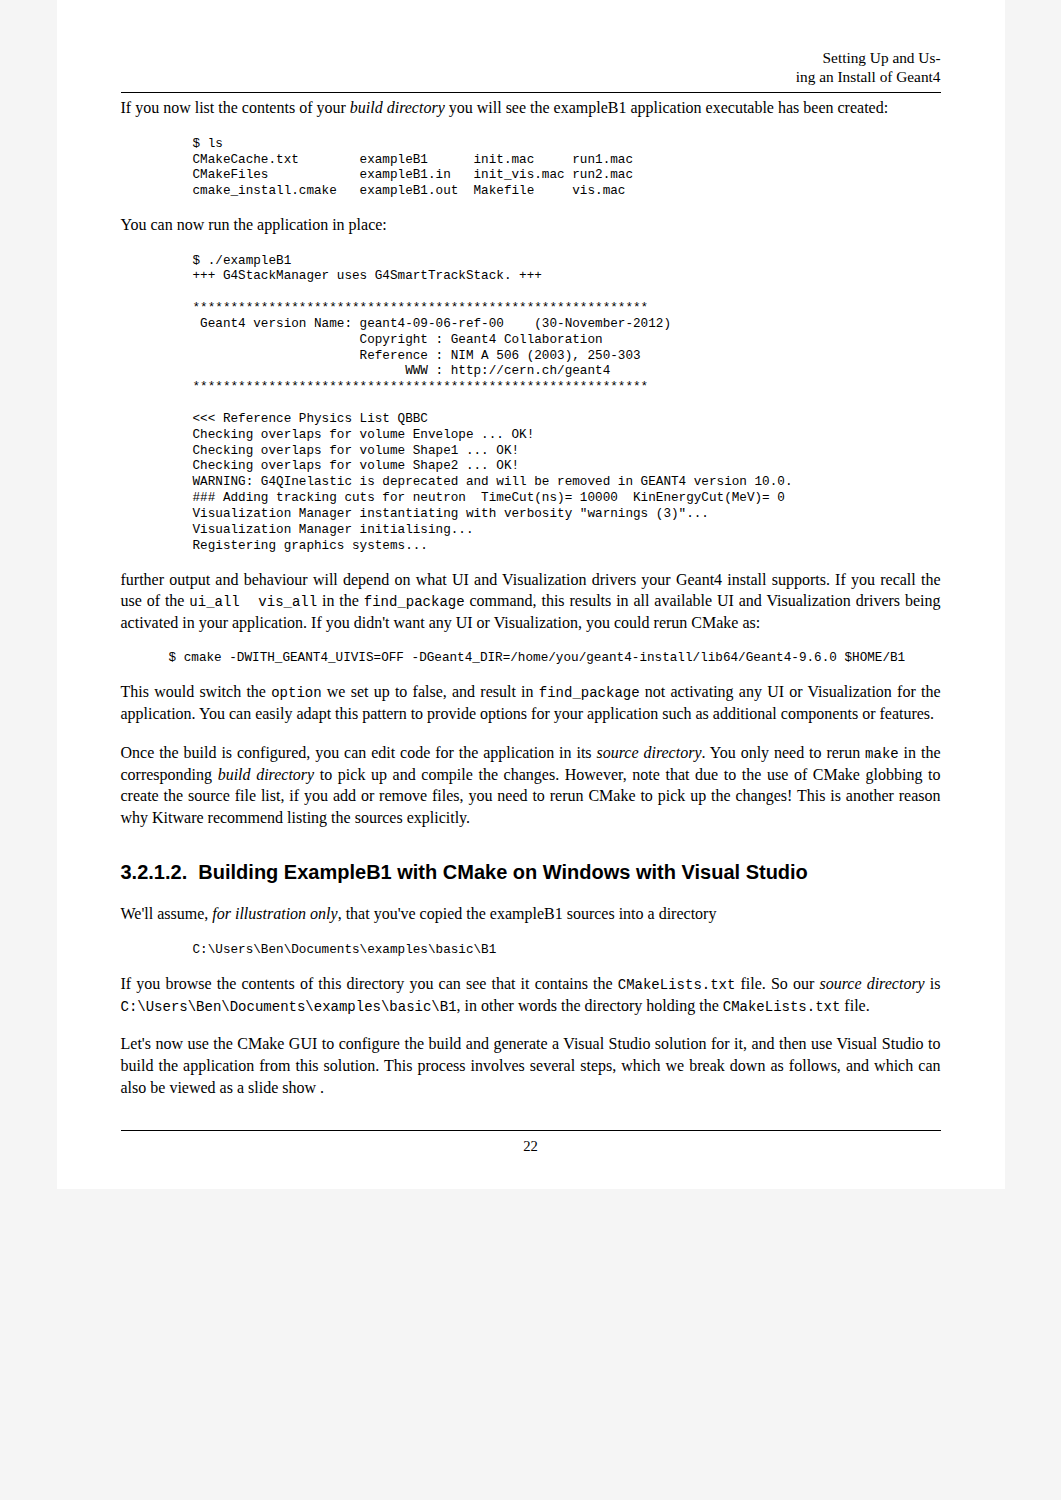Setting Up and Us-
ing an Install of Geant4
If you now list the contents of your build directory you will see the exampleB1 application executable has been created:
$ ls
CMakeCache.txt        exampleB1      init.mac     run1.mac
CMakeFiles            exampleB1.in   init_vis.mac run2.mac
cmake_install.cmake   exampleB1.out  Makefile     vis.mac
You can now run the application in place:
$ ./exampleB1
+++ G4StackManager uses G4SmartTrackStack. +++

************************************************************
 Geant4 version Name: geant4-09-06-ref-00    (30-November-2012)
                      Copyright : Geant4 Collaboration
                      Reference : NIM A 506 (2003), 250-303
                            WWW : http://cern.ch/geant4
************************************************************

<<< Reference Physics List QBBC
Checking overlaps for volume Envelope ... OK!
Checking overlaps for volume Shape1 ... OK!
Checking overlaps for volume Shape2 ... OK!
WARNING: G4QInelastic is deprecated and will be removed in GEANT4 version 10.0.
### Adding tracking cuts for neutron  TimeCut(ns)= 10000  KinEnergyCut(MeV)= 0
Visualization Manager instantiating with verbosity "warnings (3)"...
Visualization Manager initialising...
Registering graphics systems...
further output and behaviour will depend on what UI and Visualization drivers your Geant4 install supports. If you recall the use of the ui_all vis_all in the find_package command, this results in all available UI and Visualization drivers being activated in your application. If you didn't want any UI or Visualization, you could rerun CMake as:
$ cmake -DWITH_GEANT4_UIVIS=OFF -DGeant4_DIR=/home/you/geant4-install/lib64/Geant4-9.6.0 $HOME/B1
This would switch the option we set up to false, and result in find_package not activating any UI or Visualization for the application. You can easily adapt this pattern to provide options for your application such as additional components or features.
Once the build is configured, you can edit code for the application in its source directory. You only need to rerun make in the corresponding build directory to pick up and compile the changes. However, note that due to the use of CMake globbing to create the source file list, if you add or remove files, you need to rerun CMake to pick up the changes! This is another reason why Kitware recommend listing the sources explicitly.
3.2.1.2. Building ExampleB1 with CMake on Windows with Visual Studio
We'll assume, for illustration only, that you've copied the exampleB1 sources into a directory
C:\Users\Ben\Documents\examples\basic\B1
If you browse the contents of this directory you can see that it contains the CMakeLists.txt file. So our source directory is C:\Users\Ben\Documents\examples\basic\B1, in other words the directory holding the CMakeLists.txt file.
Let's now use the CMake GUI to configure the build and generate a Visual Studio solution for it, and then use Visual Studio to build the application from this solution. This process involves several steps, which we break down as follows, and which can also be viewed as a slide show .
22